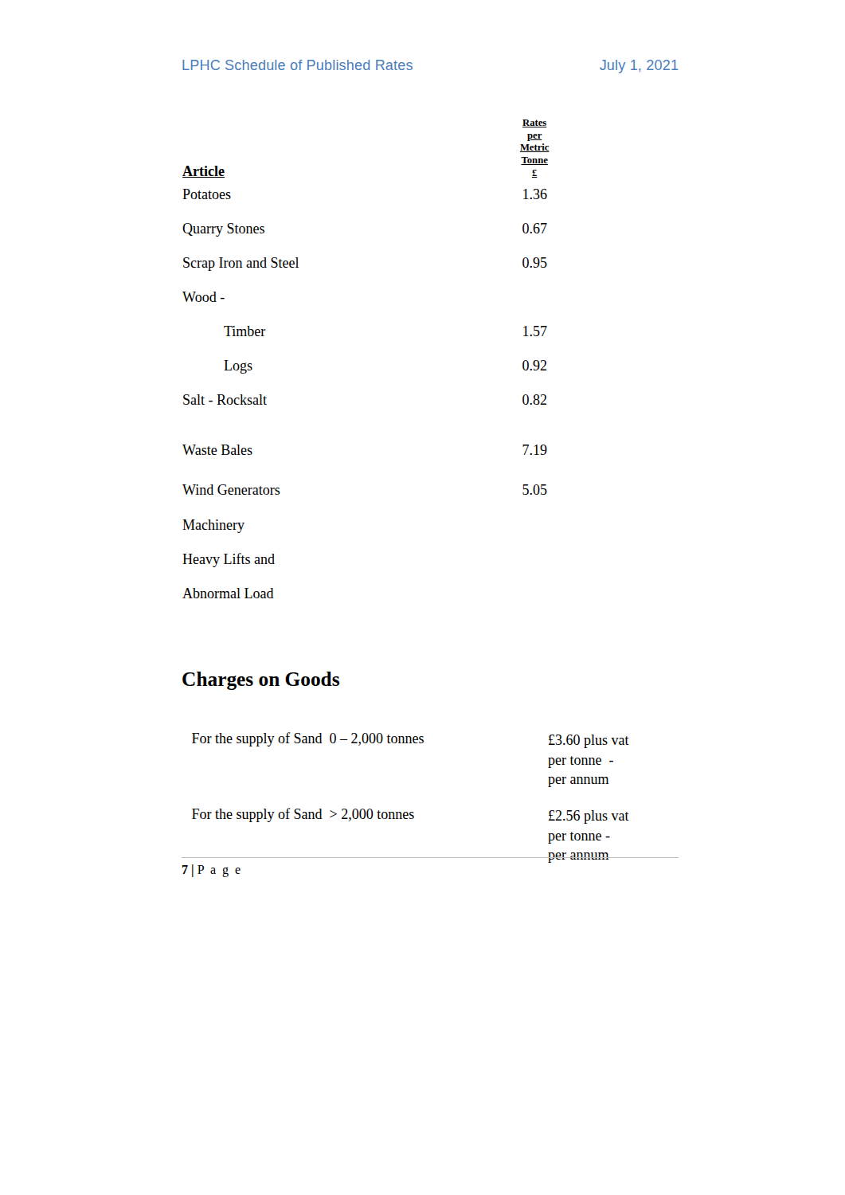LPHC Schedule of Published Rates
July 1, 2021
| Article | Rates per Metric Tonne £ | |
| --- | --- | --- |
| Potatoes | 1.36 | |
| Quarry Stones | 0.67 | |
| Scrap Iron and Steel | 0.95 | |
| Wood - | | |
| Timber | 1.57 | |
| Logs | 0.92 | |
| Salt - Rocksalt | 0.82 | |
| Waste Bales | 7.19 | |
| Wind Generators | 5.05 | |
| Machinery | | |
| Heavy Lifts and | | |
| Abnormal Load | | |
Charges on Goods
| For the supply of Sand 0 – 2,000 tonnes | £3.60 plus vat per tonne - per annum |
| For the supply of Sand > 2,000 tonnes | £2.56 plus vat per tonne - per annum |
7 | P a g e